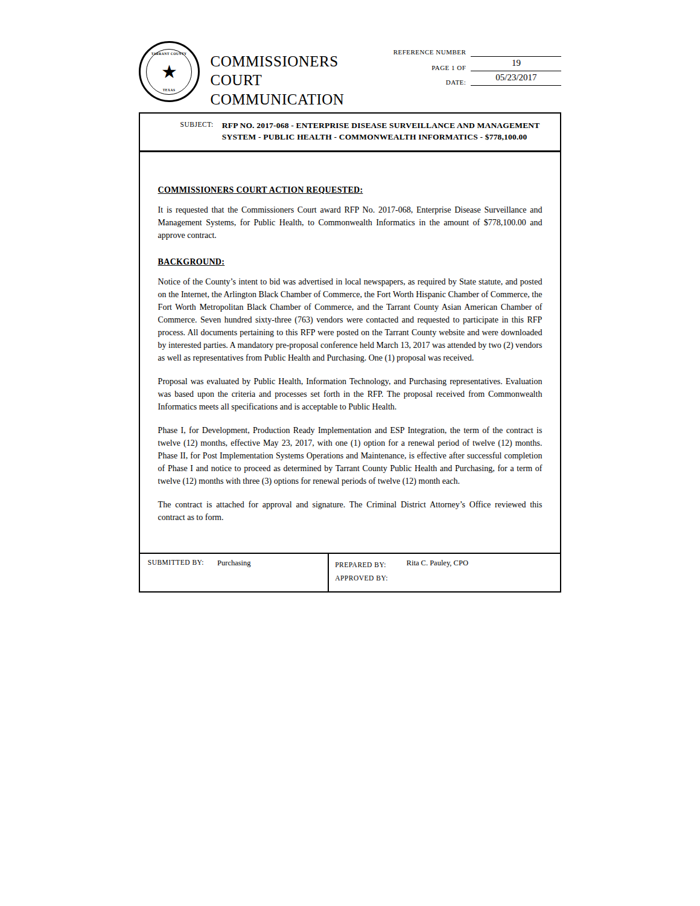TARRANT COUNTY
★
TEXAS
COMMISSIONERS COURT
COMMUNICATION
REFERENCE NUMBER
PAGE 1 OF
19
DATE:
05/23/2017
SUBJECT:
RFP NO. 2017-068 - ENTERPRISE DISEASE SURVEILLANCE AND MANAGEMENT SYSTEM - PUBLIC HEALTH - COMMONWEALTH INFORMATICS - $778,100.00
COMMISSIONERS COURT ACTION REQUESTED:
It is requested that the Commissioners Court award RFP No. 2017-068, Enterprise Disease Surveillance and Management Systems, for Public Health, to Commonwealth Informatics in the amount of $778,100.00 and approve contract.
BACKGROUND:
Notice of the County’s intent to bid was advertised in local newspapers, as required by State statute, and posted on the Internet, the Arlington Black Chamber of Commerce, the Fort Worth Hispanic Chamber of Commerce, the Fort Worth Metropolitan Black Chamber of Commerce, and the Tarrant County Asian American Chamber of Commerce. Seven hundred sixty-three (763) vendors were contacted and requested to participate in this RFP process. All documents pertaining to this RFP were posted on the Tarrant County website and were downloaded by interested parties. A mandatory pre-proposal conference held March 13, 2017 was attended by two (2) vendors as well as representatives from Public Health and Purchasing. One (1) proposal was received.
Proposal was evaluated by Public Health, Information Technology, and Purchasing representatives. Evaluation was based upon the criteria and processes set forth in the RFP. The proposal received from Commonwealth Informatics meets all specifications and is acceptable to Public Health.
Phase I, for Development, Production Ready Implementation and ESP Integration, the term of the contract is twelve (12) months, effective May 23, 2017, with one (1) option for a renewal period of twelve (12) months. Phase II, for Post Implementation Systems Operations and Maintenance, is effective after successful completion of Phase I and notice to proceed as determined by Tarrant County Public Health and Purchasing, for a term of twelve (12) months with three (3) options for renewal periods of twelve (12) month each.
The contract is attached for approval and signature. The Criminal District Attorney’s Office reviewed this contract as to form.
SUBMITTED BY:
Purchasing
PREPARED BY:
APPROVED BY:
Rita C. Pauley, CPO